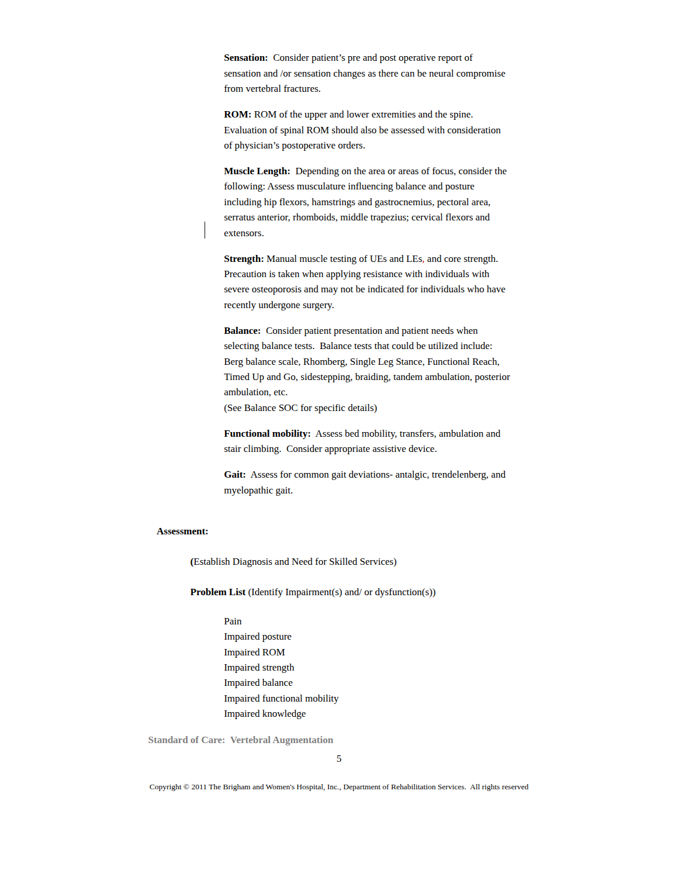Sensation: Consider patient’s pre and post operative report of sensation and /or sensation changes as there can be neural compromise from vertebral fractures.
ROM: ROM of the upper and lower extremities and the spine. Evaluation of spinal ROM should also be assessed with consideration of physician’s postoperative orders.
Muscle Length: Depending on the area or areas of focus, consider the following: Assess musculature influencing balance and posture including hip flexors, hamstrings and gastrocnemius, pectoral area, serratus anterior, rhomboids, middle trapezius; cervical flexors and extensors.
Strength: Manual muscle testing of UEs and LEs, and core strength. Precaution is taken when applying resistance with individuals with severe osteoporosis and may not be indicated for individuals who have recently undergone surgery.
Balance: Consider patient presentation and patient needs when selecting balance tests. Balance tests that could be utilized include: Berg balance scale, Rhomberg, Single Leg Stance, Functional Reach, Timed Up and Go, sidestepping, braiding, tandem ambulation, posterior ambulation, etc.
(See Balance SOC for specific details)
Functional mobility: Assess bed mobility, transfers, ambulation and stair climbing. Consider appropriate assistive device.
Gait: Assess for common gait deviations- antalgic, trendelenberg, and myelopathic gait.
Assessment:
(Establish Diagnosis and Need for Skilled Services)
Problem List (Identify Impairment(s) and/ or dysfunction(s))
Pain
Impaired posture
Impaired ROM
Impaired strength
Impaired balance
Impaired functional mobility
Impaired knowledge
Standard of Care: Vertebral Augmentation
5
Copyright © 2011 The Brigham and Women's Hospital, Inc., Department of Rehabilitation Services. All rights reserved